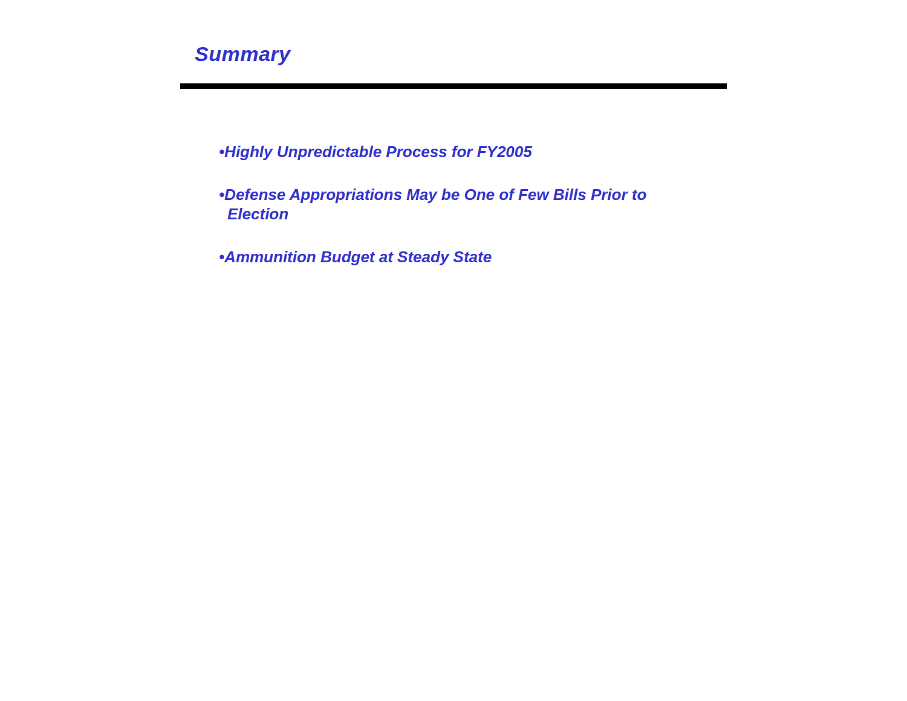Summary
•Highly Unpredictable Process for FY2005
•Defense Appropriations May be One of Few Bills Prior to Election
•Ammunition Budget at Steady State